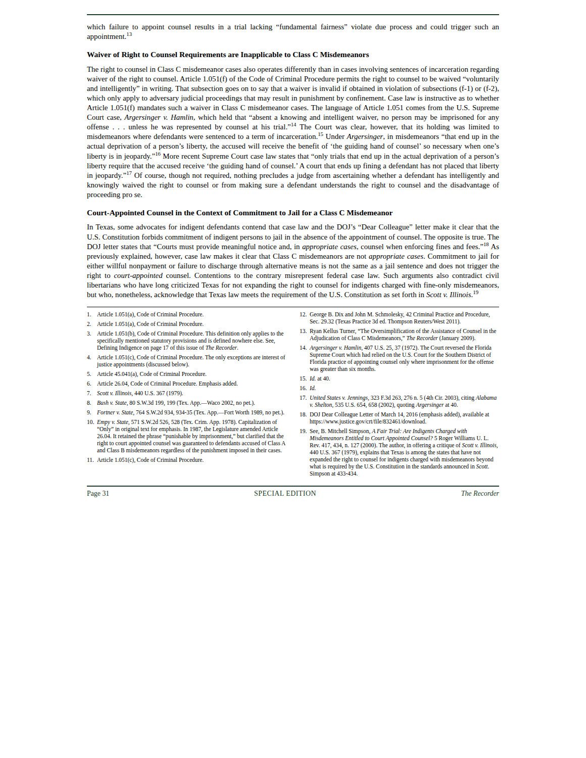which failure to appoint counsel results in a trial lacking “fundamental fairness” violate due process and could trigger such an appointment.13
Waiver of Right to Counsel Requirements are Inapplicable to Class C Misdemeanors
The right to counsel in Class C misdemeanor cases also operates differently than in cases involving sentences of incarceration regarding waiver of the right to counsel. Article 1.051(f) of the Code of Criminal Procedure permits the right to counsel to be waived “voluntarily and intelligently” in writing. That subsection goes on to say that a waiver is invalid if obtained in violation of subsections (f-1) or (f-2), which only apply to adversary judicial proceedings that may result in punishment by confinement. Case law is instructive as to whether Article 1.051(f) mandates such a waiver in Class C misdemeanor cases. The language of Article 1.051 comes from the U.S. Supreme Court case, Argersinger v. Hamlin, which held that “absent a knowing and intelligent waiver, no person may be imprisoned for any offense . . . unless he was represented by counsel at his trial.”14 The Court was clear, however, that its holding was limited to misdemeanors where defendants were sentenced to a term of incarceration.15 Under Argersinger, in misdemeanors “that end up in the actual deprivation of a person’s liberty, the accused will receive the benefit of ‘the guiding hand of counsel’ so necessary when one’s liberty is in jeopardy.”16 More recent Supreme Court case law states that “only trials that end up in the actual deprivation of a person’s liberty require that the accused receive ‘the guiding hand of counsel.’ A court that ends up fining a defendant has not placed that liberty in jeopardy.”17 Of course, though not required, nothing precludes a judge from ascertaining whether a defendant has intelligently and knowingly waived the right to counsel or from making sure a defendant understands the right to counsel and the disadvantage of proceeding pro se.
Court-Appointed Counsel in the Context of Commitment to Jail for a Class C Misdemeanor
In Texas, some advocates for indigent defendants contend that case law and the DOJ’s “Dear Colleague” letter make it clear that the U.S. Constitution forbids commitment of indigent persons to jail in the absence of the appointment of counsel. The opposite is true. The DOJ letter states that “Courts must provide meaningful notice and, in appropriate cases, counsel when enforcing fines and fees.”18 As previously explained, however, case law makes it clear that Class C misdemeanors are not appropriate cases. Commitment to jail for either willful nonpayment or failure to discharge through alternative means is not the same as a jail sentence and does not trigger the right to court-appointed counsel. Contentions to the contrary misrepresent federal case law. Such arguments also contradict civil libertarians who have long criticized Texas for not expanding the right to counsel for indigents charged with fine-only misdemeanors, but who, nonetheless, acknowledge that Texas law meets the requirement of the U.S. Constitution as set forth in Scott v. Illinois.19
Article 1.051(a), Code of Criminal Procedure.
Article 1.051(a), Code of Criminal Procedure.
Article 1.051(b), Code of Criminal Procedure. This definition only applies to the specifically mentioned statutory provisions and is defined nowhere else. See, Defining Indigence on page 17 of this issue of The Recorder.
Article 1.051(c), Code of Criminal Procedure. The only exceptions are interest of justice appointments (discussed below).
Article 45.041(a), Code of Criminal Procedure.
Article 26.04, Code of Criminal Procedure. Emphasis added.
Scott v. Illinois, 440 U.S. 367 (1979).
Bush v. State, 80 S.W.3d 199, 199 (Tex. App.—Waco 2002, no pet.).
Fortner v. State, 764 S.W.2d 934, 934-35 (Tex. App.—Fort Worth 1989, no pet.).
Empy v. State, 571 S.W.2d 526, 528 (Tex. Crim. App. 1978). Capitalization of “Only” in original text for emphasis. In 1987, the Legislature amended Article 26.04. It retained the phrase “punishable by imprisonment,” but clarified that the right to court appointed counsel was guaranteed to defendants accused of Class A and Class B misdemeanors regardless of the punishment imposed in their cases.
Article 1.051(c), Code of Criminal Procedure.
George B. Dix and John M. Schmolesky, 42 Criminal Practice and Procedure, Sec. 29.32 (Texas Practice 3d ed. Thompson Reuters/West 2011).
Ryan Kellus Turner, “The Oversimplification of the Assistance of Counsel in the Adjudication of Class C Misdemeanors,” The Recorder (January 2009).
Argersinger v. Hamlin, 407 U.S. 25, 37 (1972). The Court reversed the Florida Supreme Court which had relied on the U.S. Court for the Southern District of Florida practice of appointing counsel only where imprisonment for the offense was greater than six months.
Id. at 40.
Id.
United States v. Jennings, 323 F.3d 263, 276 n. 5 (4th Cir. 2003), citing Alabama v. Shelton, 535 U.S. 654, 658 (2002), quoting Argersinger at 40.
DOJ Dear Colleague Letter of March 14, 2016 (emphasis added), available at https://www.justice.gov/crt/file/832461/download.
See, B. Mitchell Simpson, A Fair Trial: Are Indigents Charged with Misdemeanors Entitled to Court Appointed Counsel? 5 Roger Williams U. L. Rev. 417, 434, n. 127 (2000). The author, in offering a critique of Scott v. Illinois, 440 U.S. 367 (1979), explains that Texas is among the states that have not expanded the right to counsel for indigents charged with misdemeanors beyond what is required by the U.S. Constitution in the standards announced in Scott. Simpson at 433-434.
Page 31 SPECIAL EDITION The Recorder